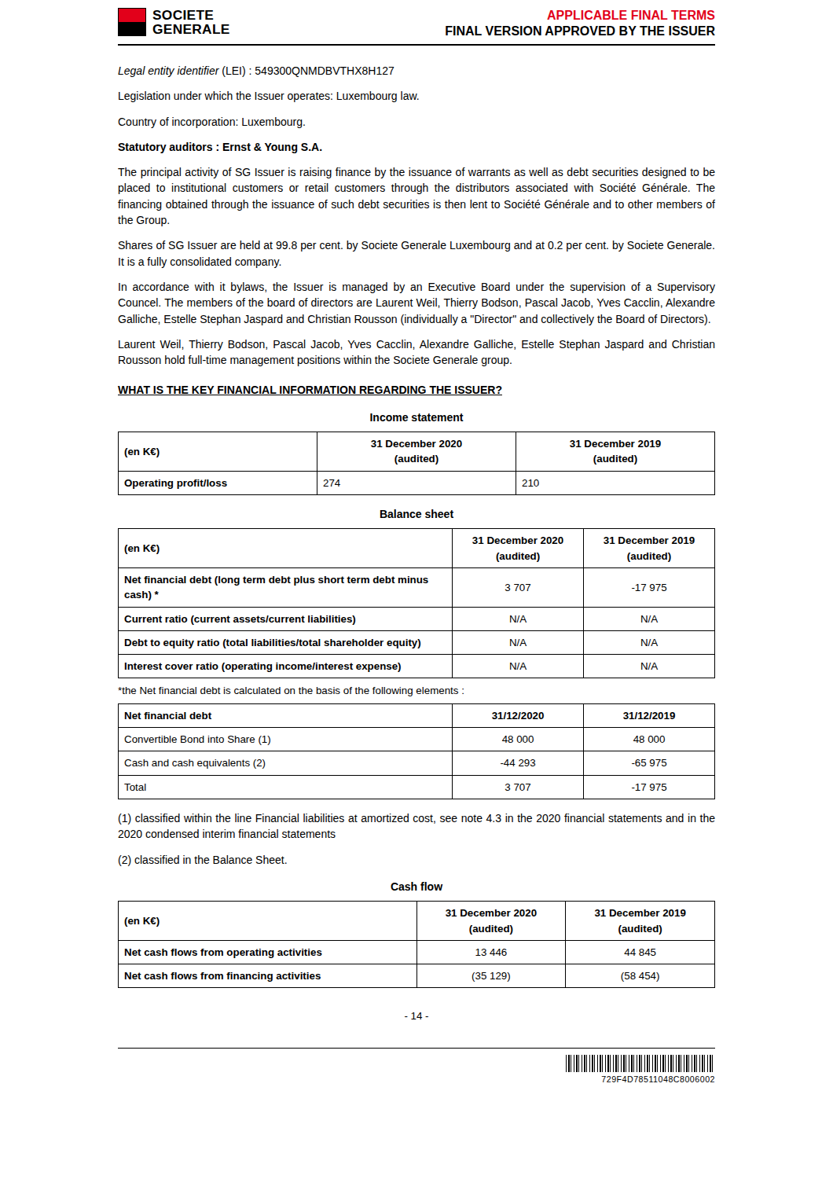SOCIETE
GENERALE
APPLICABLE FINAL TERMS
FINAL VERSION APPROVED BY THE ISSUER
Legal entity identifier (LEI) : 549300QNMDBVTHX8H127
Legislation under which the Issuer operates: Luxembourg law.
Country of incorporation: Luxembourg.
Statutory auditors : Ernst & Young S.A.
The principal activity of SG Issuer is raising finance by the issuance of warrants as well as debt securities designed to be placed to institutional customers or retail customers through the distributors associated with Société Générale. The financing obtained through the issuance of such debt securities is then lent to Société Générale and to other members of the Group.
Shares of SG Issuer are held at 99.8 per cent. by Societe Generale Luxembourg and at 0.2 per cent. by Societe Generale. It is a fully consolidated company.
In accordance with it bylaws, the Issuer is managed by an Executive Board under the supervision of a Supervisory Councel. The members of the board of directors are Laurent Weil, Thierry Bodson, Pascal Jacob, Yves Cacclin, Alexandre Galliche, Estelle Stephan Jaspard and Christian Rousson (individually a "Director" and collectively the Board of Directors).
Laurent Weil, Thierry Bodson, Pascal Jacob, Yves Cacclin, Alexandre Galliche, Estelle Stephan Jaspard and Christian Rousson hold full-time management positions within the Societe Generale group.
WHAT IS THE KEY FINANCIAL INFORMATION REGARDING THE ISSUER?
Income statement
| (en K€) | 31 December 2020 (audited) | 31 December 2019 (audited) |
| --- | --- | --- |
| Operating profit/loss | 274 | 210 |
Balance sheet
| (en K€) | 31 December 2020 (audited) | 31 December 2019 (audited) |
| --- | --- | --- |
| Net financial debt (long term debt plus short term debt minus cash) * | 3 707 | -17 975 |
| Current ratio (current assets/current liabilities) | N/A | N/A |
| Debt to equity ratio (total liabilities/total shareholder equity) | N/A | N/A |
| Interest cover ratio (operating income/interest expense) | N/A | N/A |
*the Net financial debt is calculated on the basis of the following elements :
| Net financial debt | 31/12/2020 | 31/12/2019 |
| --- | --- | --- |
| Convertible Bond into Share (1) | 48 000 | 48 000 |
| Cash and cash equivalents (2) | -44 293 | -65 975 |
| Total | 3 707 | -17 975 |
(1) classified within the line Financial liabilities at amortized cost, see note 4.3 in the 2020 financial statements and in the 2020 condensed interim financial statements
(2) classified in the Balance Sheet.
Cash flow
| (en K€) | 31 December 2020 (audited) | 31 December 2019 (audited) |
| --- | --- | --- |
| Net cash flows from operating activities | 13 446 | 44 845 |
| Net cash flows from financing activities | (35 129) | (58 454) |
- 14 -
729F4D78511048C8006002